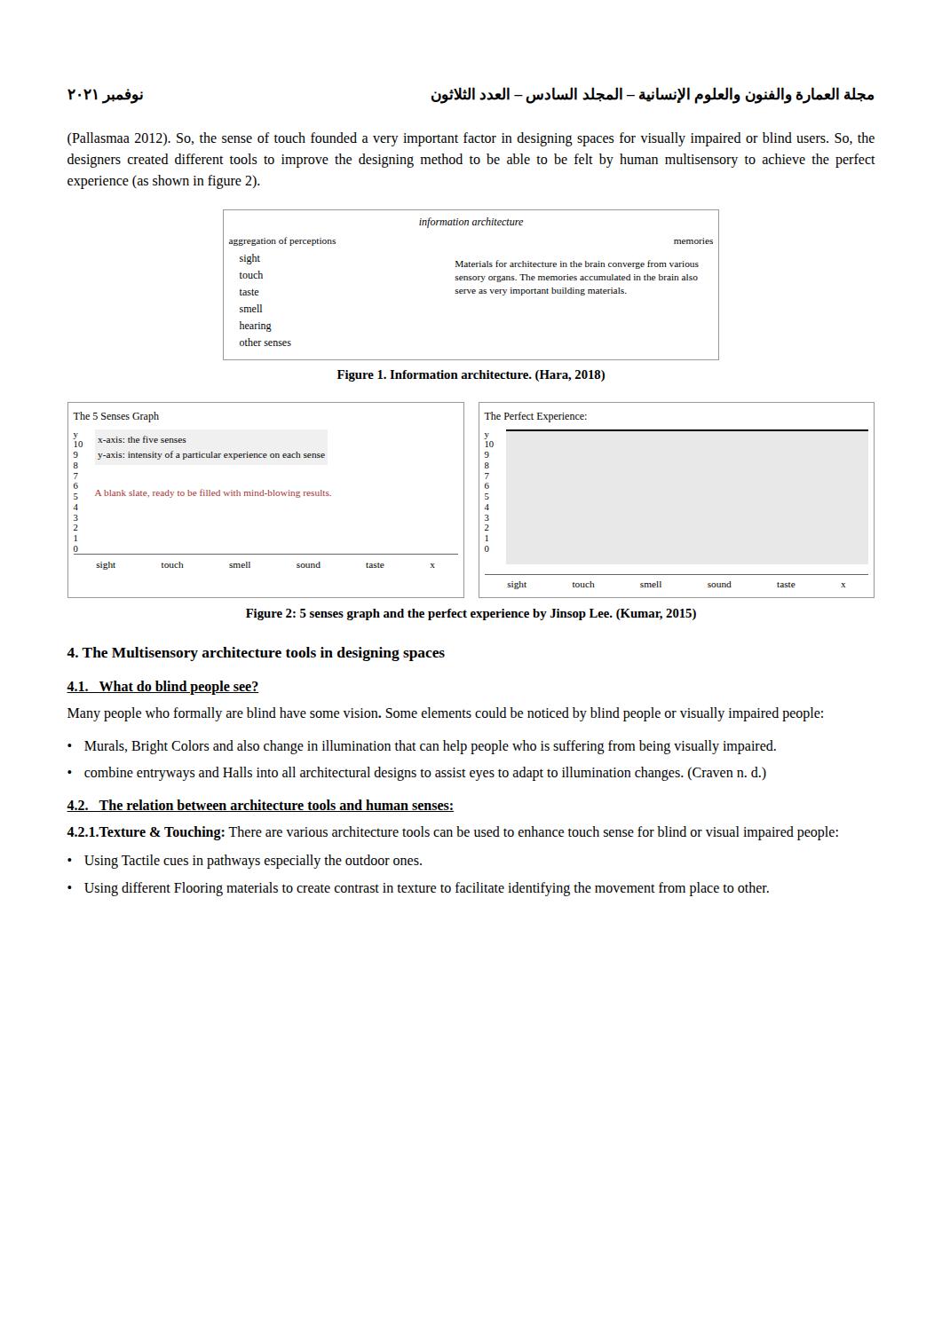مجلة العمارة والفنون والعلوم الإنسانية – المجلد السادس – العدد الثلاثون نوفمبر ٢٠٢١
(Pallasmaa 2012). So, the sense of touch founded a very important factor in designing spaces for visually impaired or blind users. So, the designers created different tools to improve the designing method to be able to be felt by human multisensory to achieve the perfect experience (as shown in figure 2).
information architecture
aggregation of perceptions
sight
touch
taste
smell
hearing
other senses
memories
Materials for architecture in the brain converge from various sensory organs. The memories accumulated in the brain also serve as very important building materials.
Figure 1. Information architecture. (Hara, 2018)
The 5 Senses Graph
y
10
9
8
7
6
5
4
3
2
1
0
x-axis: the five senses
y-axis: intensity of a particular experience on each sense
A blank slate, ready to be filled with mind-blowing results.
sight touch smell sound taste x
The Perfect Experience:
y
10
9
8
7
6
5
4
3
2
1
0
sight touch smell sound taste x
Figure 2: 5 senses graph and the perfect experience by Jinsop Lee. (Kumar, 2015)
4. The Multisensory architecture tools in designing spaces
4.1. What do blind people see?
Many people who formally are blind have some vision. Some elements could be noticed by blind people or visually impaired people:
Murals, Bright Colors and also change in illumination that can help people who is suffering from being visually impaired.
combine entryways and Halls into all architectural designs to assist eyes to adapt to illumination changes. (Craven n. d.)
4.2. The relation between architecture tools and human senses:
4.2.1.Texture & Touching: There are various architecture tools can be used to enhance touch sense for blind or visual impaired people:
Using Tactile cues in pathways especially the outdoor ones.
Using different Flooring materials to create contrast in texture to facilitate identifying the movement from place to other.